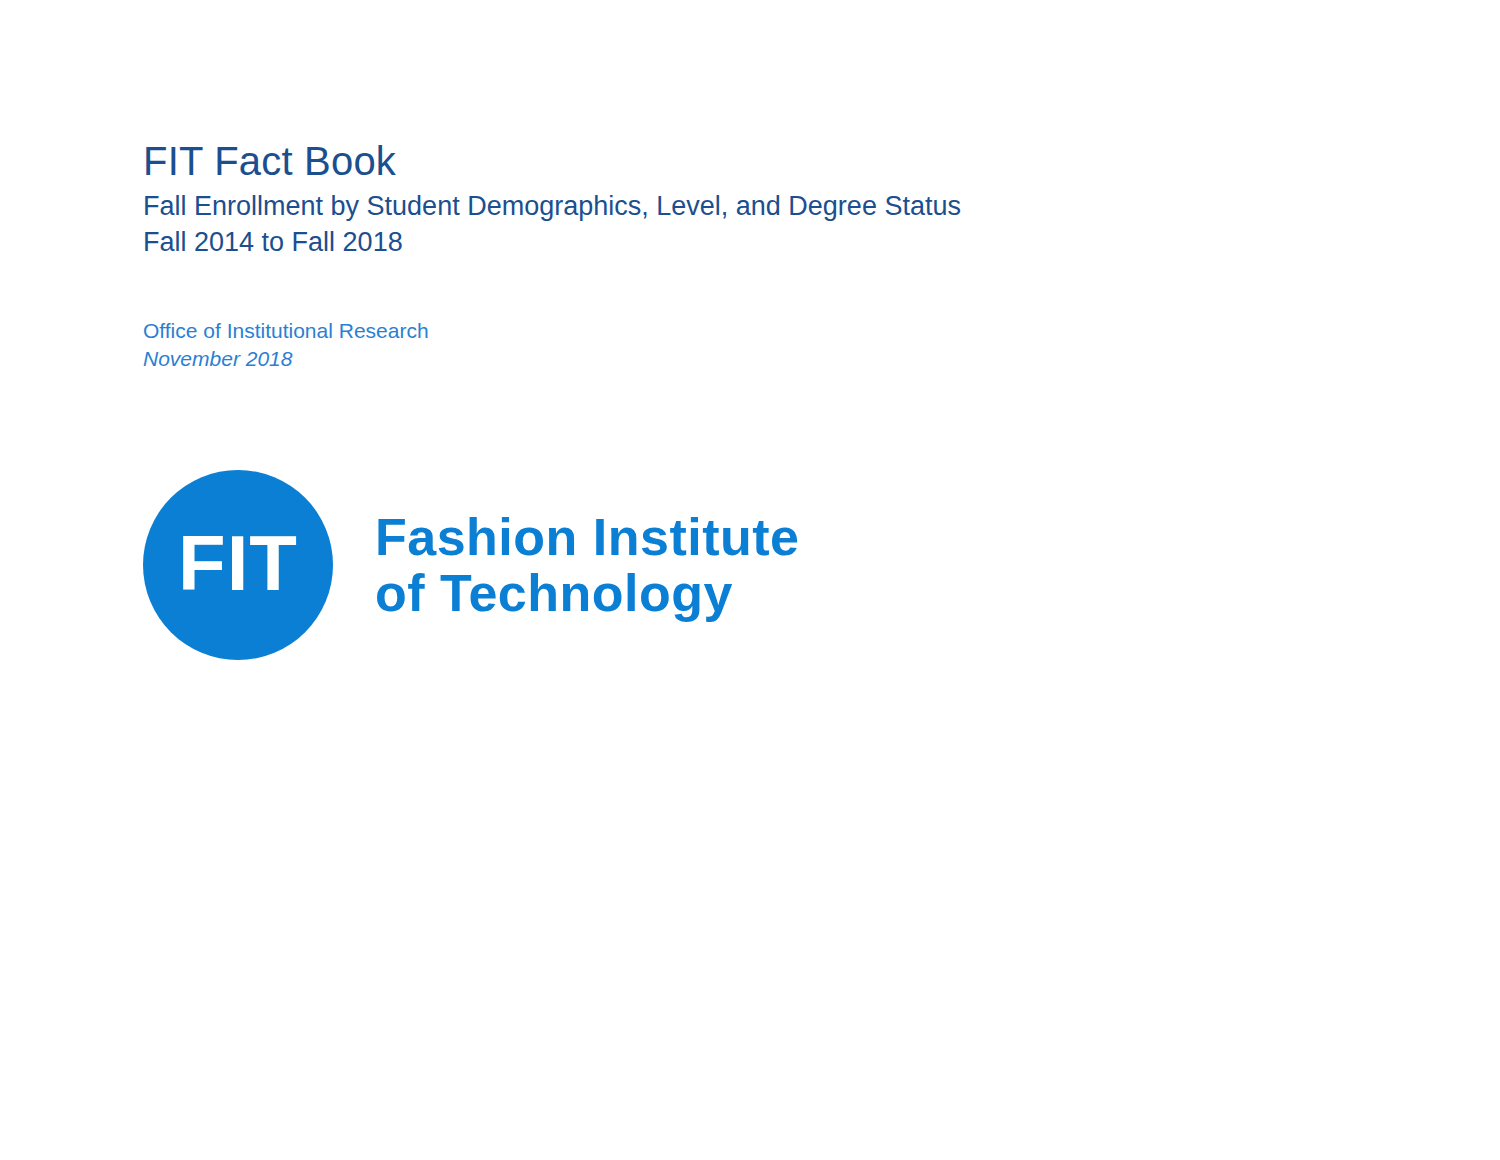FIT Fact Book
Fall Enrollment by Student Demographics, Level, and Degree Status Fall 2014 to Fall 2018
Office of Institutional Research November 2018
FIT
Fashion Institute of Technology